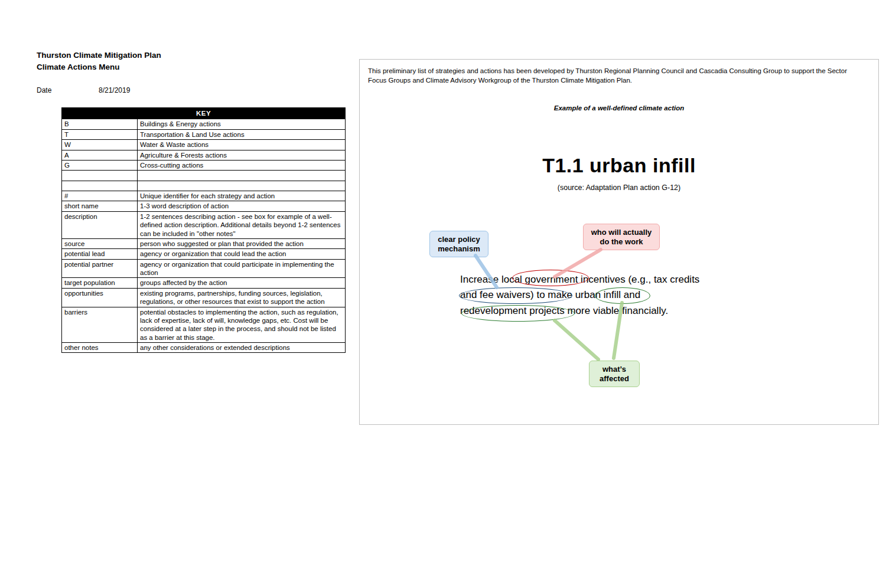Thurston Climate Mitigation Plan
Climate Actions Menu
Date 8/21/2019
| KEY |
| --- |
| B | Buildings & Energy actions |
| T | Transportation & Land Use actions |
| W | Water & Waste actions |
| A | Agriculture & Forests actions |
| G | Cross-cutting actions |
| # | Unique identifier for each strategy and action |
| short name | 1-3 word description of action |
| description | 1-2 sentences describing action - see box for example of a well-defined action description. Additional details beyond 1-2 sentences can be included in "other notes" |
| source | person who suggested or plan that provided the action |
| potential lead | agency or organization that could lead the action |
| potential partner | agency or organization that could participate in implementing the action |
| target population | groups affected by the action |
| opportunities | existing programs, partnerships, funding sources, legislation, regulations, or other resources that exist to support the action |
| barriers | potential obstacles to implementing the action, such as regulation, lack of expertise, lack of will, knowledge gaps, etc. Cost will be considered at a later step in the process, and should not be listed as a barrier at this stage. |
| other notes | any other considerations or extended descriptions |
This preliminary list of strategies and actions has been developed by Thurston Regional Planning Council and Cascadia Consulting Group to support the Sector Focus Groups and Climate Advisory Workgroup of the Thurston Climate Mitigation Plan.
Example of a well-defined climate action
T1.1 urban infill
(source: Adaptation Plan action G-12)
clear policy
mechanism
who will actually
do the work
what’s
affected
Increase local government incentives (e.g., tax credits and fee waivers) to make urban infill and redevelopment projects more viable financially.